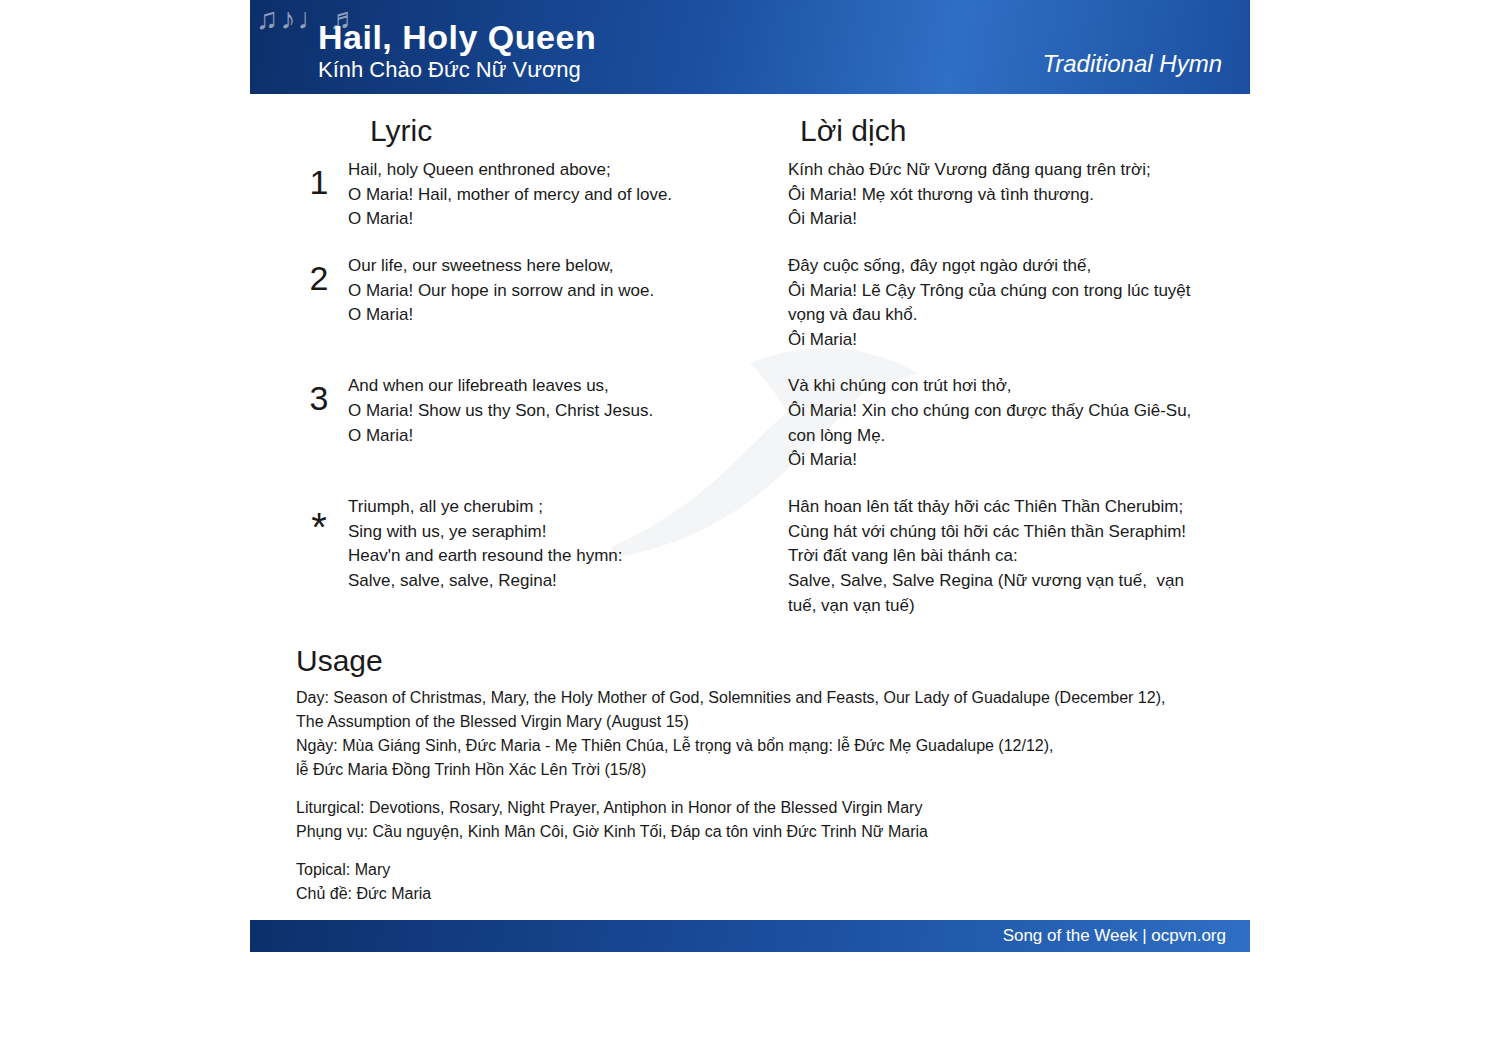♫♪♩♬
Hail, Holy Queen
Kính Chào Đức Nữ Vương
Traditional Hymn
Lyric
Lời dịch
| 1 | Hail, holy Queen enthroned above; O Maria! Hail, mother of mercy and of love. O Maria! | Kính chào Đức Nữ Vương đăng quang trên trời; Ôi Maria! Mẹ xót thương và tình thương. Ôi Maria! |
| 2 | Our life, our sweetness here below, O Maria! Our hope in sorrow and in woe. O Maria! | Đây cuộc sống, đây ngọt ngào dưới thế, Ôi Maria! Lẽ Cậy Trông của chúng con trong lúc tuyệt vọng và đau khổ. Ôi Maria! |
| 3 | And when our lifebreath leaves us, O Maria! Show us thy Son, Christ Jesus. O Maria! | Và khi chúng con trút hơi thở, Ôi Maria! Xin cho chúng con được thấy Chúa Giê-Su, con lòng Mẹ. Ôi Maria! |
| * | Triumph, all ye cherubim ; Sing with us, ye seraphim! Heav'n and earth resound the hymn: Salve, salve, salve, Regina! | Hân hoan lên tất thảy hỡi các Thiên Thần Cherubim; Cùng hát với chúng tôi hỡi các Thiên thần Seraphim! Trời đất vang lên bài thánh ca: Salve, Salve, Salve Regina (Nữ vương vạn tuế, vạn tuế, vạn vạn tuế) |
Usage
Day: Season of Christmas, Mary, the Holy Mother of God, Solemnities and Feasts, Our Lady of Guadalupe (December 12),
The Assumption of the Blessed Virgin Mary (August 15)
Ngày: Mùa Giáng Sinh, Đức Maria - Mẹ Thiên Chúa, Lễ trọng và bổn mạng: lễ Đức Mẹ Guadalupe (12/12),
lễ Đức Maria Đồng Trinh Hồn Xác Lên Trời (15/8)
Liturgical: Devotions, Rosary, Night Prayer, Antiphon in Honor of the Blessed Virgin Mary
Phụng vụ: Cầu nguyện, Kinh Mân Côi, Giờ Kinh Tối, Đáp ca tôn vinh Đức Trinh Nữ Maria
Topical: Mary
Chủ đề: Đức Maria
Song of the Week | ocpvn.org